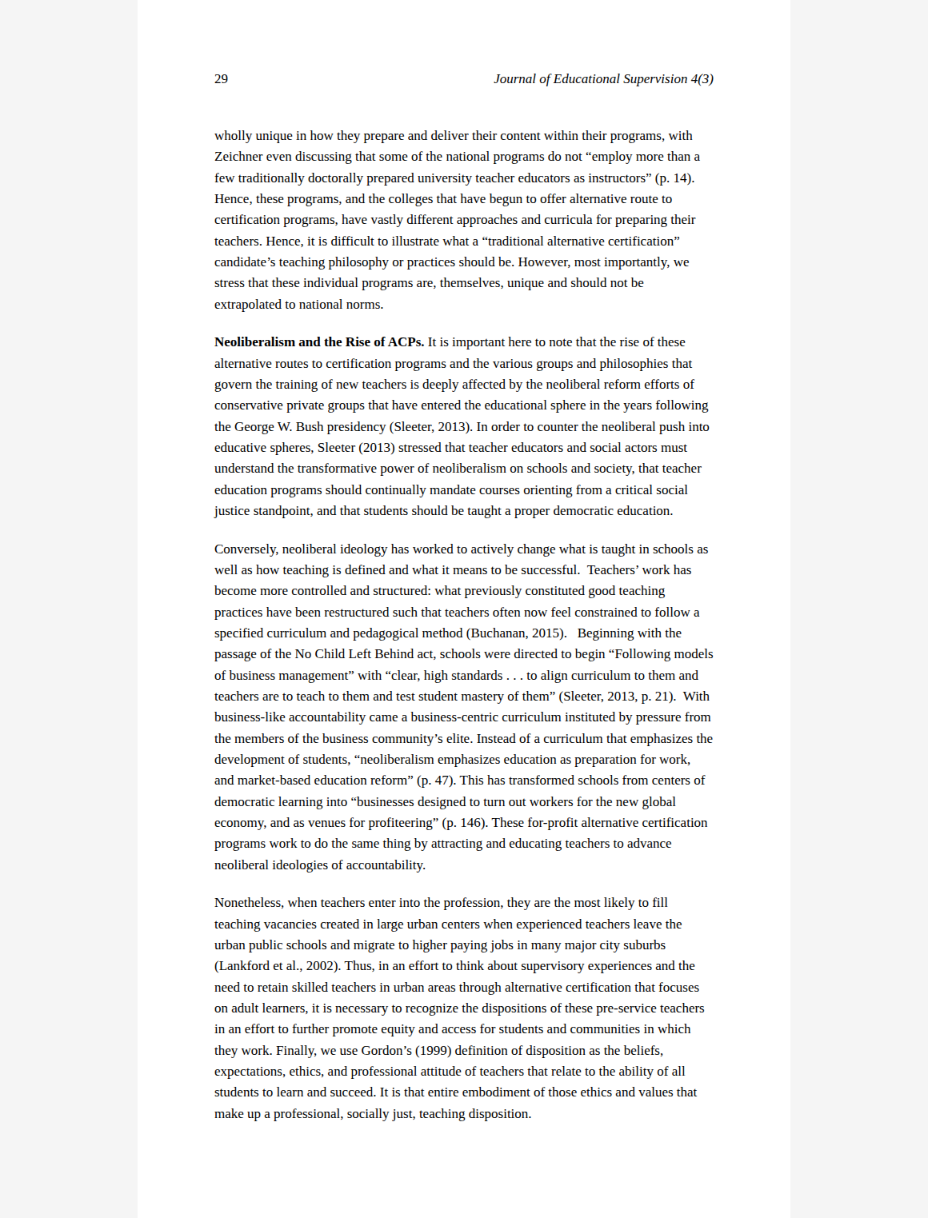29 Journal of Educational Supervision 4(3)
wholly unique in how they prepare and deliver their content within their programs, with Zeichner even discussing that some of the national programs do not “employ more than a few traditionally doctorally prepared university teacher educators as instructors” (p. 14). Hence, these programs, and the colleges that have begun to offer alternative route to certification programs, have vastly different approaches and curricula for preparing their teachers. Hence, it is difficult to illustrate what a “traditional alternative certification” candidate’s teaching philosophy or practices should be. However, most importantly, we stress that these individual programs are, themselves, unique and should not be extrapolated to national norms.
Neoliberalism and the Rise of ACPs. It is important here to note that the rise of these alternative routes to certification programs and the various groups and philosophies that govern the training of new teachers is deeply affected by the neoliberal reform efforts of conservative private groups that have entered the educational sphere in the years following the George W. Bush presidency (Sleeter, 2013). In order to counter the neoliberal push into educative spheres, Sleeter (2013) stressed that teacher educators and social actors must understand the transformative power of neoliberalism on schools and society, that teacher education programs should continually mandate courses orienting from a critical social justice standpoint, and that students should be taught a proper democratic education.
Conversely, neoliberal ideology has worked to actively change what is taught in schools as well as how teaching is defined and what it means to be successful. Teachers’ work has become more controlled and structured: what previously constituted good teaching practices have been restructured such that teachers often now feel constrained to follow a specified curriculum and pedagogical method (Buchanan, 2015). Beginning with the passage of the No Child Left Behind act, schools were directed to begin “Following models of business management” with “clear, high standards . . . to align curriculum to them and teachers are to teach to them and test student mastery of them” (Sleeter, 2013, p. 21). With business-like accountability came a business-centric curriculum instituted by pressure from the members of the business community’s elite. Instead of a curriculum that emphasizes the development of students, “neoliberalism emphasizes education as preparation for work, and market-based education reform” (p. 47). This has transformed schools from centers of democratic learning into “businesses designed to turn out workers for the new global economy, and as venues for profiteering” (p. 146). These for-profit alternative certification programs work to do the same thing by attracting and educating teachers to advance neoliberal ideologies of accountability.
Nonetheless, when teachers enter into the profession, they are the most likely to fill teaching vacancies created in large urban centers when experienced teachers leave the urban public schools and migrate to higher paying jobs in many major city suburbs (Lankford et al., 2002). Thus, in an effort to think about supervisory experiences and the need to retain skilled teachers in urban areas through alternative certification that focuses on adult learners, it is necessary to recognize the dispositions of these pre-service teachers in an effort to further promote equity and access for students and communities in which they work. Finally, we use Gordon’s (1999) definition of disposition as the beliefs, expectations, ethics, and professional attitude of teachers that relate to the ability of all students to learn and succeed. It is that entire embodiment of those ethics and values that make up a professional, socially just, teaching disposition.